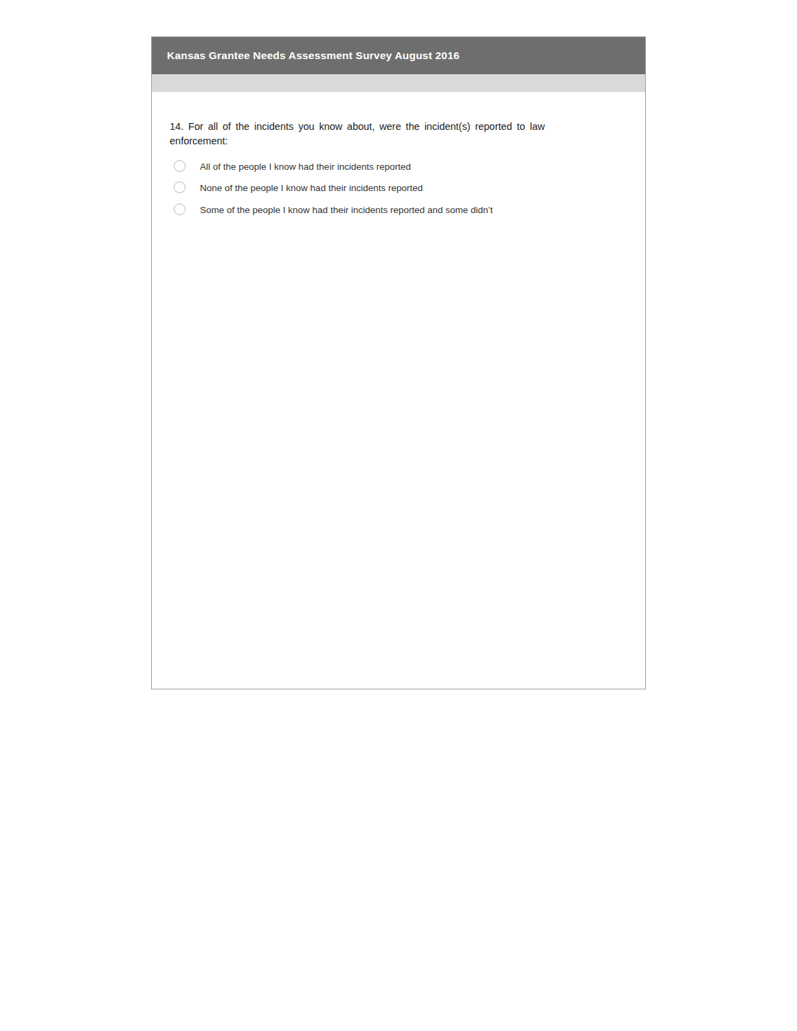Kansas Grantee Needs Assessment Survey August 2016
14. For all of the incidents you know about, were the incident(s) reported to law enforcement:
All of the people I know had their incidents reported
None of the people I know had their incidents reported
Some of the people I know had their incidents reported and some didn’t